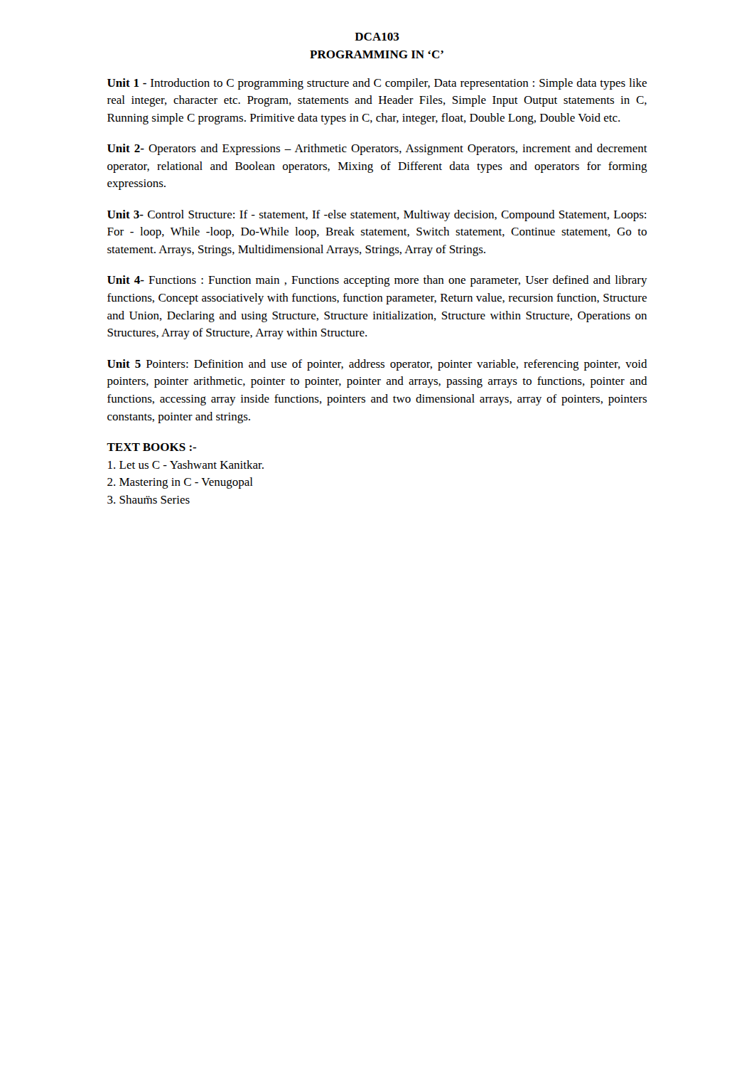DCA103
PROGRAMMING IN ‘C’
Unit 1 - Introduction to C programming structure and C compiler, Data representation : Simple data types like real integer, character etc. Program, statements and Header Files, Simple Input Output statements in C, Running simple C programs. Primitive data types in C, char, integer, float, Double Long, Double Void etc.
Unit 2- Operators and Expressions – Arithmetic Operators, Assignment Operators, increment and decrement operator, relational and Boolean operators, Mixing of Different data types and operators for forming expressions.
Unit 3- Control Structure: If - statement, If -else statement, Multiway decision, Compound Statement, Loops: For - loop, While -loop, Do-While loop, Break statement, Switch statement, Continue statement, Go to statement. Arrays, Strings, Multidimensional Arrays, Strings, Array of Strings.
Unit 4- Functions : Function main , Functions accepting more than one parameter, User defined and library functions, Concept associatively with functions, function parameter, Return value, recursion function, Structure and Union, Declaring and using Structure, Structure initialization, Structure within Structure, Operations on Structures, Array of Structure, Array within Structure.
Unit 5 Pointers: Definition and use of pointer, address operator, pointer variable, referencing pointer, void pointers, pointer arithmetic, pointer to pointer, pointer and arrays, passing arrays to functions, pointer and functions, accessing array inside functions, pointers and two dimensional arrays, array of pointers, pointers constants, pointer and strings.
TEXT BOOKS :-
1. Let us C - Yashwant Kanitkar.
2. Mastering in C - Venugopal
3. Shaum̈s Series